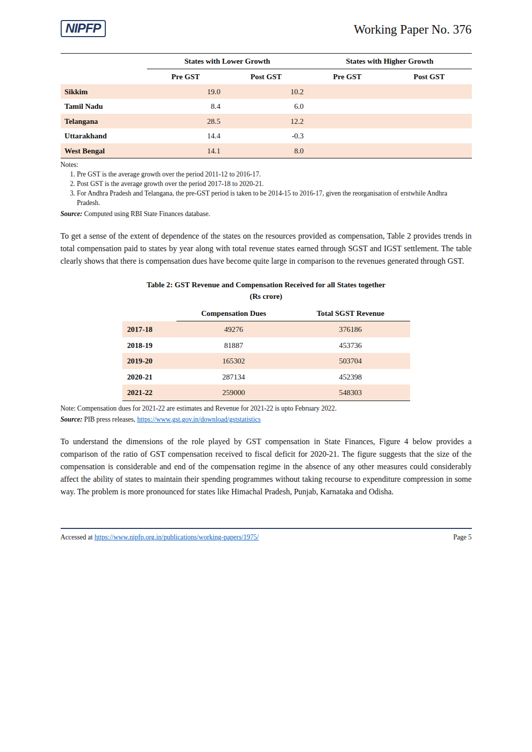NIPFP
Working Paper No. 376
| | States with Lower Growth | States with Higher Growth |
| --- | --- | --- |
| | Pre GST | Post GST | Pre GST | Post GST |
| Sikkim | 19.0 | 10.2 | | |
| Tamil Nadu | 8.4 | 6.0 | | |
| Telangana | 28.5 | 12.2 | | |
| Uttarakhand | 14.4 | -0.3 | | |
| West Bengal | 14.1 | 8.0 | | |
Notes:
Pre GST is the average growth over the period 2011-12 to 2016-17.
Post GST is the average growth over the period 2017-18 to 2020-21.
For Andhra Pradesh and Telangana, the pre-GST period is taken to be 2014-15 to 2016-17, given the reorganisation of erstwhile Andhra Pradesh.
Source: Computed using RBI State Finances database.
To get a sense of the extent of dependence of the states on the resources provided as compensation, Table 2 provides trends in total compensation paid to states by year along with total revenue states earned through SGST and IGST settlement. The table clearly shows that there is compensation dues have become quite large in comparison to the revenues generated through GST.
Table 2: GST Revenue and Compensation Received for all States together (Rs crore)
| | Compensation Dues | Total SGST Revenue |
| --- | --- | --- |
| 2017-18 | 49276 | 376186 |
| 2018-19 | 81887 | 453736 |
| 2019-20 | 165302 | 503704 |
| 2020-21 | 287134 | 452398 |
| 2021-22 | 259000 | 548303 |
Note: Compensation dues for 2021-22 are estimates and Revenue for 2021-22 is upto February 2022.
Source: PIB press releases, https://www.gst.gov.in/download/gststatistics
To understand the dimensions of the role played by GST compensation in State Finances, Figure 4 below provides a comparison of the ratio of GST compensation received to fiscal deficit for 2020-21. The figure suggests that the size of the compensation is considerable and end of the compensation regime in the absence of any other measures could considerably affect the ability of states to maintain their spending programmes without taking recourse to expenditure compression in some way. The problem is more pronounced for states like Himachal Pradesh, Punjab, Karnataka and Odisha.
Accessed at https://www.nipfp.org.in/publications/working-papers/1975/ Page 5